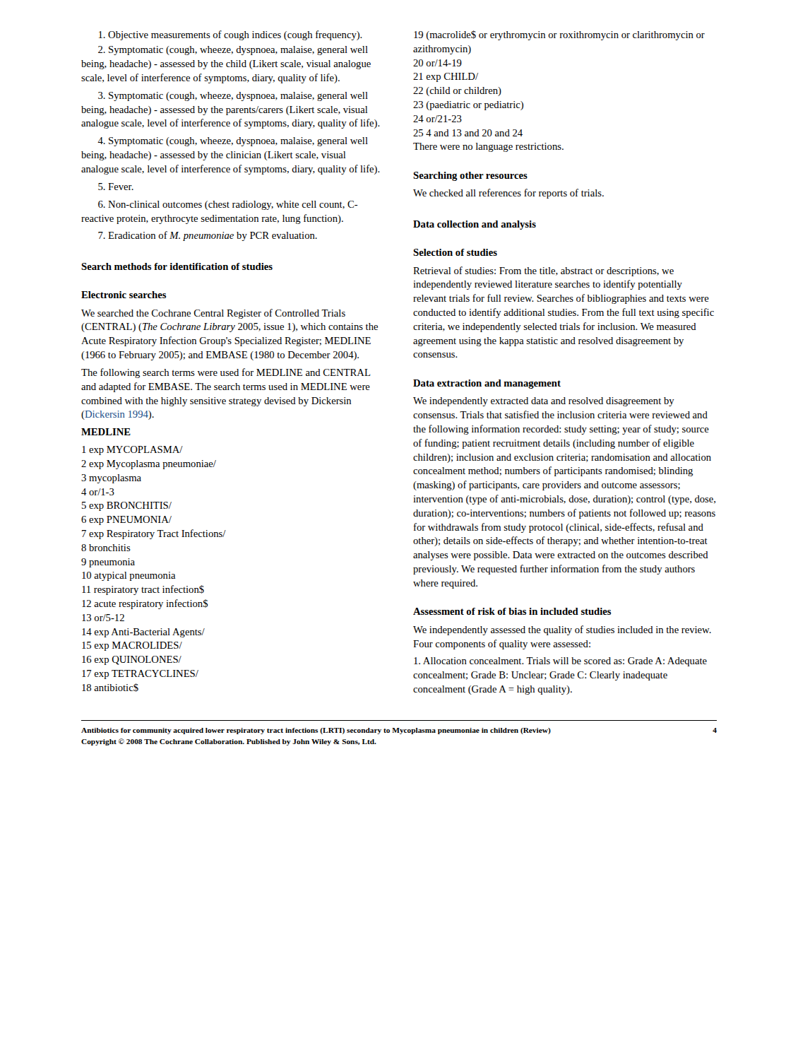1. Objective measurements of cough indices (cough frequency).
2. Symptomatic (cough, wheeze, dyspnoea, malaise, general well being, headache) - assessed by the child (Likert scale, visual analogue scale, level of interference of symptoms, diary, quality of life).
3. Symptomatic (cough, wheeze, dyspnoea, malaise, general well being, headache) - assessed by the parents/carers (Likert scale, visual analogue scale, level of interference of symptoms, diary, quality of life).
4. Symptomatic (cough, wheeze, dyspnoea, malaise, general well being, headache) - assessed by the clinician (Likert scale, visual analogue scale, level of interference of symptoms, diary, quality of life).
5. Fever.
6. Non-clinical outcomes (chest radiology, white cell count, C-reactive protein, erythrocyte sedimentation rate, lung function).
7. Eradication of M. pneumoniae by PCR evaluation.
Search methods for identification of studies
Electronic searches
We searched the Cochrane Central Register of Controlled Trials (CENTRAL) (The Cochrane Library 2005, issue 1), which contains the Acute Respiratory Infection Group's Specialized Register; MEDLINE (1966 to February 2005); and EMBASE (1980 to December 2004).
The following search terms were used for MEDLINE and CENTRAL and adapted for EMBASE. The search terms used in MEDLINE were combined with the highly sensitive strategy devised by Dickersin (Dickersin 1994).
MEDLINE
1 exp MYCOPLASMA/
2 exp Mycoplasma pneumoniae/
3 mycoplasma
4 or/1-3
5 exp BRONCHITIS/
6 exp PNEUMONIA/
7 exp Respiratory Tract Infections/
8 bronchitis
9 pneumonia
10 atypical pneumonia
11 respiratory tract infection$
12 acute respiratory infection$
13 or/5-12
14 exp Anti-Bacterial Agents/
15 exp MACROLIDES/
16 exp QUINOLONES/
17 exp TETRACYCLINES/
18 antibiotic$
19 (macrolide$ or erythromycin or roxithromycin or clarithromycin or azithromycin)
20 or/14-19
21 exp CHILD/
22 (child or children)
23 (paediatric or pediatric)
24 or/21-23
25 4 and 13 and 20 and 24
There were no language restrictions.
Searching other resources
We checked all references for reports of trials.
Data collection and analysis
Selection of studies
Retrieval of studies: From the title, abstract or descriptions, we independently reviewed literature searches to identify potentially relevant trials for full review. Searches of bibliographies and texts were conducted to identify additional studies. From the full text using specific criteria, we independently selected trials for inclusion. We measured agreement using the kappa statistic and resolved disagreement by consensus.
Data extraction and management
We independently extracted data and resolved disagreement by consensus. Trials that satisfied the inclusion criteria were reviewed and the following information recorded: study setting; year of study; source of funding; patient recruitment details (including number of eligible children); inclusion and exclusion criteria; randomisation and allocation concealment method; numbers of participants randomised; blinding (masking) of participants, care providers and outcome assessors; intervention (type of anti-microbials, dose, duration); control (type, dose, duration); co-interventions; numbers of patients not followed up; reasons for withdrawals from study protocol (clinical, side-effects, refusal and other); details on side-effects of therapy; and whether intention-to-treat analyses were possible. Data were extracted on the outcomes described previously. We requested further information from the study authors where required.
Assessment of risk of bias in included studies
We independently assessed the quality of studies included in the review. Four components of quality were assessed:
1. Allocation concealment. Trials will be scored as: Grade A: Adequate concealment; Grade B: Unclear; Grade C: Clearly inadequate concealment (Grade A = high quality).
Antibiotics for community acquired lower respiratory tract infections (LRTI) secondary to Mycoplasma pneumoniae in children (Review)
Copyright © 2008 The Cochrane Collaboration. Published by John Wiley & Sons, Ltd.
4